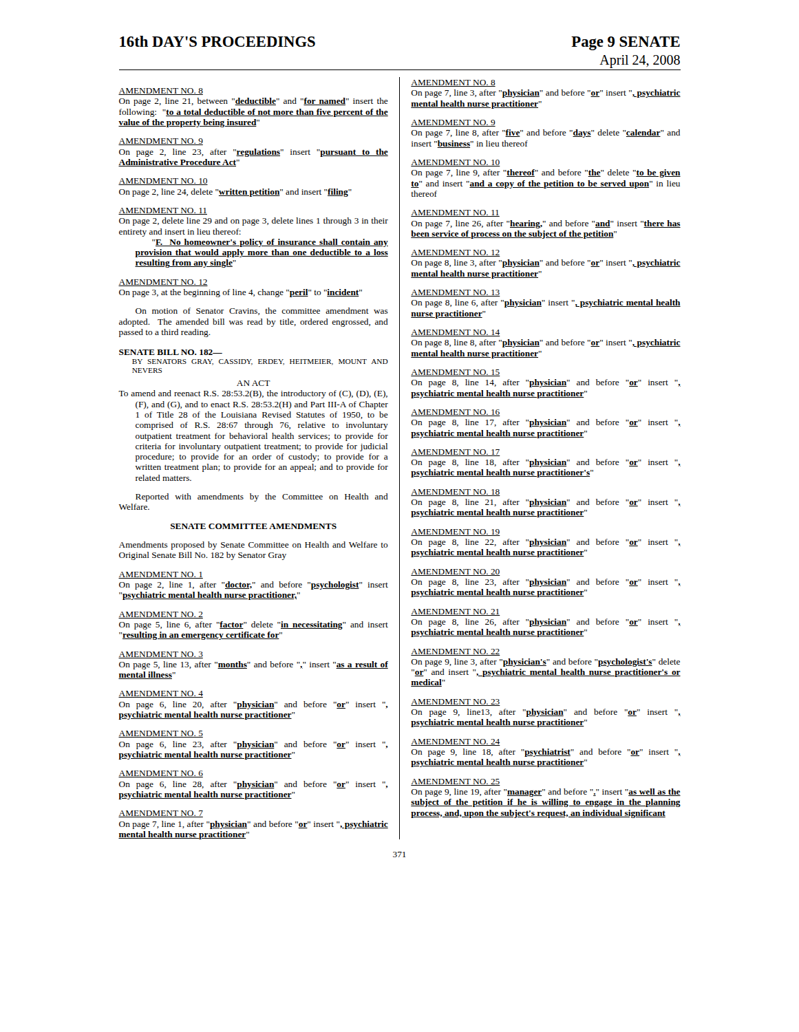16th DAY'S PROCEEDINGS Page 9 SENATE
April 24, 2008
AMENDMENT NO. 8
On page 2, line 21, between "deductible" and "for named" insert the following: "to a total deductible of not more than five percent of the value of the property being insured"
AMENDMENT NO. 9
On page 2, line 23, after "regulations" insert "pursuant to the Administrative Procedure Act"
AMENDMENT NO. 10
On page 2, line 24, delete "written petition" and insert "filing"
AMENDMENT NO. 11
On page 2, delete line 29 and on page 3, delete lines 1 through 3 in their entirety and insert in lieu thereof:
"F. No homeowner's policy of insurance shall contain any provision that would apply more than one deductible to a loss resulting from any single"
AMENDMENT NO. 12
On page 3, at the beginning of line 4, change "peril" to "incident"
On motion of Senator Cravins, the committee amendment was adopted. The amended bill was read by title, ordered engrossed, and passed to a third reading.
SENATE BILL NO. 182—
BY SENATORS GRAY, CASSIDY, ERDEY, HEITMEIER, MOUNT AND NEVERS
AN ACT
To amend and reenact R.S. 28:53.2(B), the introductory of (C), (D), (E), (F), and (G), and to enact R.S. 28:53.2(H) and Part III-A of Chapter 1 of Title 28 of the Louisiana Revised Statutes of 1950, to be comprised of R.S. 28:67 through 76, relative to involuntary outpatient treatment for behavioral health services; to provide for criteria for involuntary outpatient treatment; to provide for judicial procedure; to provide for an order of custody; to provide for a written treatment plan; to provide for an appeal; and to provide for related matters.
Reported with amendments by the Committee on Health and Welfare.
SENATE COMMITTEE AMENDMENTS
Amendments proposed by Senate Committee on Health and Welfare to Original Senate Bill No. 182 by Senator Gray
AMENDMENT NO. 1
On page 2, line 1, after "doctor," and before "psychologist" insert "psychiatric mental health nurse practitioner,"
AMENDMENT NO. 2
On page 5, line 6, after "factor" delete "in necessitating" and insert "resulting in an emergency certificate for"
AMENDMENT NO. 3
On page 5, line 13, after "months" and before "," insert "as a result of mental illness"
AMENDMENT NO. 4
On page 6, line 20, after "physician" and before "or" insert ", psychiatric mental health nurse practitioner"
AMENDMENT NO. 5
On page 6, line 23, after "physician" and before "or" insert ", psychiatric mental health nurse practitioner"
AMENDMENT NO. 6
On page 6, line 28, after "physician" and before "or" insert ", psychiatric mental health nurse practitioner"
AMENDMENT NO. 7
On page 7, line 1, after "physician" and before "or" insert ", psychiatric mental health nurse practitioner"
AMENDMENT NO. 8
On page 7, line 3, after "physician" and before "or" insert ", psychiatric mental health nurse practitioner"
AMENDMENT NO. 9
On page 7, line 8, after "five" and before "days" delete "calendar" and insert "business" in lieu thereof
AMENDMENT NO. 10
On page 7, line 9, after "thereof" and before "the" delete "to be given to" and insert "and a copy of the petition to be served upon" in lieu thereof
AMENDMENT NO. 11
On page 7, line 26, after "hearing," and before "and" insert "there has been service of process on the subject of the petition"
AMENDMENT NO. 12
On page 8, line 3, after "physician" and before "or" insert ", psychiatric mental health nurse practitioner"
AMENDMENT NO. 13
On page 8, line 6, after "physician" insert ", psychiatric mental health nurse practitioner"
AMENDMENT NO. 14
On page 8, line 8, after "physician" and before "or" insert ", psychiatric mental health nurse practitioner"
AMENDMENT NO. 15
On page 8, line 14, after "physician" and before "or" insert ", psychiatric mental health nurse practitioner"
AMENDMENT NO. 16
On page 8, line 17, after "physician" and before "or" insert ", psychiatric mental health nurse practitioner"
AMENDMENT NO. 17
On page 8, line 18, after "physician" and before "or" insert ", psychiatric mental health nurse practitioner's"
AMENDMENT NO. 18
On page 8, line 21, after "physician" and before "or" insert ", psychiatric mental health nurse practitioner"
AMENDMENT NO. 19
On page 8, line 22, after "physician" and before "or" insert ", psychiatric mental health nurse practitioner"
AMENDMENT NO. 20
On page 8, line 23, after "physician" and before "or" insert ", psychiatric mental health nurse practitioner"
AMENDMENT NO. 21
On page 8, line 26, after "physician" and before "or" insert ", psychiatric mental health nurse practitioner"
AMENDMENT NO. 22
On page 9, line 3, after "physician's" and before "psychologist's" delete "or" and insert ", psychiatric mental health nurse practitioner's or medical"
AMENDMENT NO. 23
On page 9, line13, after "physician" and before "or" insert ", psychiatric mental health nurse practitioner"
AMENDMENT NO. 24
On page 9, line 18, after "psychiatrist" and before "or" insert ", psychiatric mental health nurse practitioner"
AMENDMENT NO. 25
On page 9, line 19, after "manager" and before "." insert "as well as the subject of the petition if he is willing to engage in the planning process, and, upon the subject's request, an individual significant
371